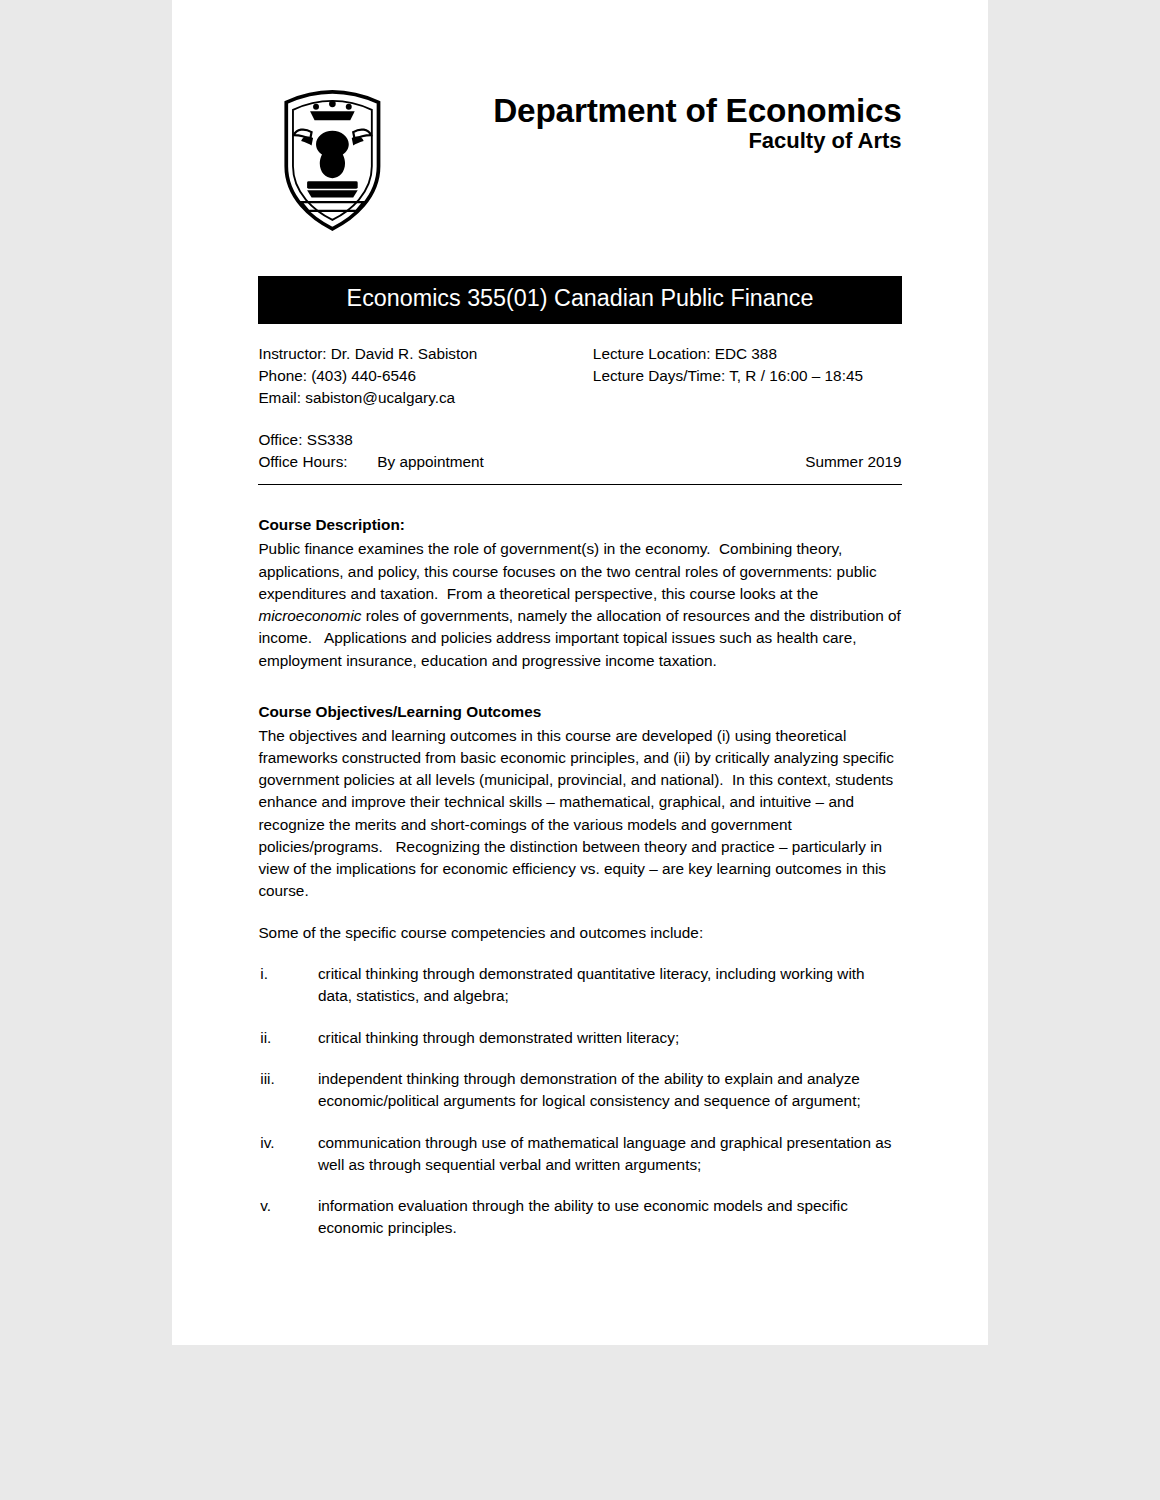Department of Economics
Faculty of Arts
Economics 355(01) Canadian Public Finance
| Instructor: Dr. David R. Sabiston | Lecture Location: EDC 388 |
| Phone: (403) 440-6546 | Lecture Days/Time: T, R / 16:00 – 18:45 |
| Email: sabiston@ucalgary.ca | |
| Office: SS338 | |
| Office Hours: By appointment | Summer 2019 |
Course Description:
Public finance examines the role of government(s) in the economy. Combining theory, applications, and policy, this course focuses on the two central roles of governments: public expenditures and taxation. From a theoretical perspective, this course looks at the microeconomic roles of governments, namely the allocation of resources and the distribution of income. Applications and policies address important topical issues such as health care, employment insurance, education and progressive income taxation.
Course Objectives/Learning Outcomes
The objectives and learning outcomes in this course are developed (i) using theoretical frameworks constructed from basic economic principles, and (ii) by critically analyzing specific government policies at all levels (municipal, provincial, and national). In this context, students enhance and improve their technical skills – mathematical, graphical, and intuitive – and recognize the merits and short-comings of the various models and government policies/programs. Recognizing the distinction between theory and practice – particularly in view of the implications for economic efficiency vs. equity – are key learning outcomes in this course.
Some of the specific course competencies and outcomes include:
i. critical thinking through demonstrated quantitative literacy, including working with data, statistics, and algebra;
ii. critical thinking through demonstrated written literacy;
iii. independent thinking through demonstration of the ability to explain and analyze economic/political arguments for logical consistency and sequence of argument;
iv. communication through use of mathematical language and graphical presentation as well as through sequential verbal and written arguments;
v. information evaluation through the ability to use economic models and specific economic principles.